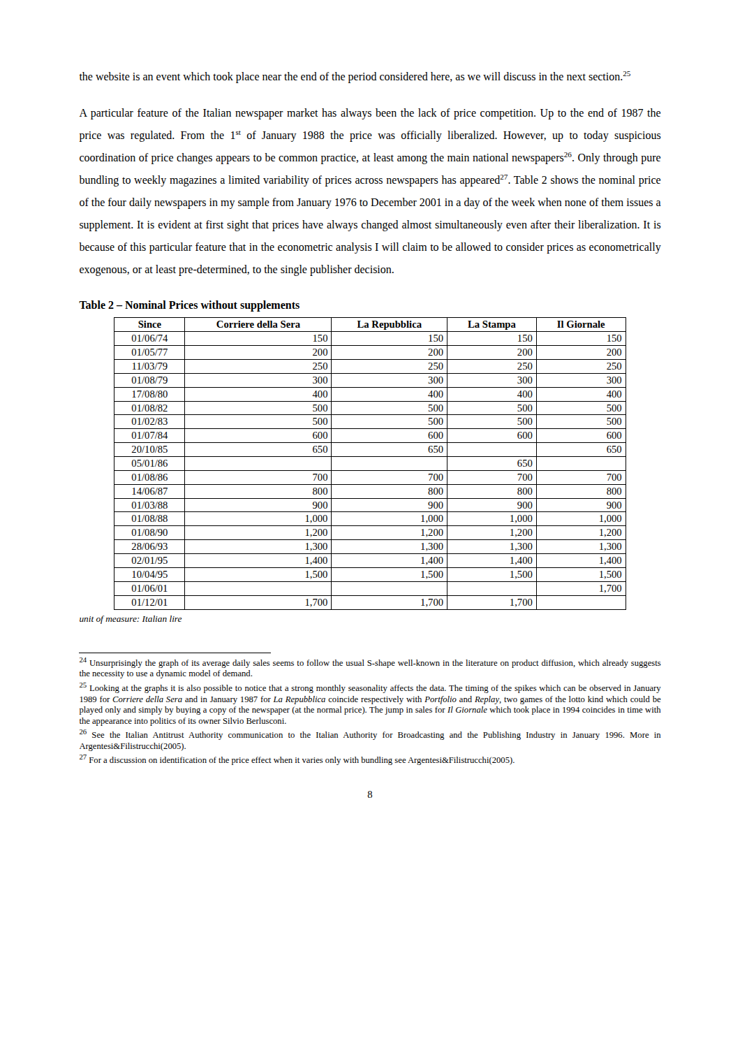the website is an event which took place near the end of the period considered here, as we will discuss in the next section.25
A particular feature of the Italian newspaper market has always been the lack of price competition. Up to the end of 1987 the price was regulated. From the 1st of January 1988 the price was officially liberalized. However, up to today suspicious coordination of price changes appears to be common practice, at least among the main national newspapers26. Only through pure bundling to weekly magazines a limited variability of prices across newspapers has appeared27. Table 2 shows the nominal price of the four daily newspapers in my sample from January 1976 to December 2001 in a day of the week when none of them issues a supplement. It is evident at first sight that prices have always changed almost simultaneously even after their liberalization. It is because of this particular feature that in the econometric analysis I will claim to be allowed to consider prices as econometrically exogenous, or at least pre-determined, to the single publisher decision.
Table 2 – Nominal Prices without supplements
| Since | Corriere della Sera | La Repubblica | La Stampa | Il Giornale |
| --- | --- | --- | --- | --- |
| 01/06/74 | 150 | 150 | 150 | 150 |
| 01/05/77 | 200 | 200 | 200 | 200 |
| 11/03/79 | 250 | 250 | 250 | 250 |
| 01/08/79 | 300 | 300 | 300 | 300 |
| 17/08/80 | 400 | 400 | 400 | 400 |
| 01/08/82 | 500 | 500 | 500 | 500 |
| 01/02/83 | 500 | 500 | 500 | 500 |
| 01/07/84 | 600 | 600 | 600 | 600 |
| 20/10/85 | 650 | 650 | | 650 |
| 05/01/86 | | | 650 | |
| 01/08/86 | 700 | 700 | 700 | 700 |
| 14/06/87 | 800 | 800 | 800 | 800 |
| 01/03/88 | 900 | 900 | 900 | 900 |
| 01/08/88 | 1,000 | 1,000 | 1,000 | 1,000 |
| 01/08/90 | 1,200 | 1,200 | 1,200 | 1,200 |
| 28/06/93 | 1,300 | 1,300 | 1,300 | 1,300 |
| 02/01/95 | 1,400 | 1,400 | 1,400 | 1,400 |
| 10/04/95 | 1,500 | 1,500 | 1,500 | 1,500 |
| 01/06/01 | | | | 1,700 |
| 01/12/01 | 1,700 | 1,700 | 1,700 | |
unit of measure: Italian lire
24 Unsurprisingly the graph of its average daily sales seems to follow the usual S-shape well-known in the literature on product diffusion, which already suggests the necessity to use a dynamic model of demand.
25 Looking at the graphs it is also possible to notice that a strong monthly seasonality affects the data. The timing of the spikes which can be observed in January 1989 for Corriere della Sera and in January 1987 for La Repubblica coincide respectively with Portfolio and Replay, two games of the lotto kind which could be played only and simply by buying a copy of the newspaper (at the normal price). The jump in sales for Il Giornale which took place in 1994 coincides in time with the appearance into politics of its owner Silvio Berlusconi.
26 See the Italian Antitrust Authority communication to the Italian Authority for Broadcasting and the Publishing Industry in January 1996. More in Argentesi&Filistrucchi(2005).
27 For a discussion on identification of the price effect when it varies only with bundling see Argentesi&Filistrucchi(2005).
8